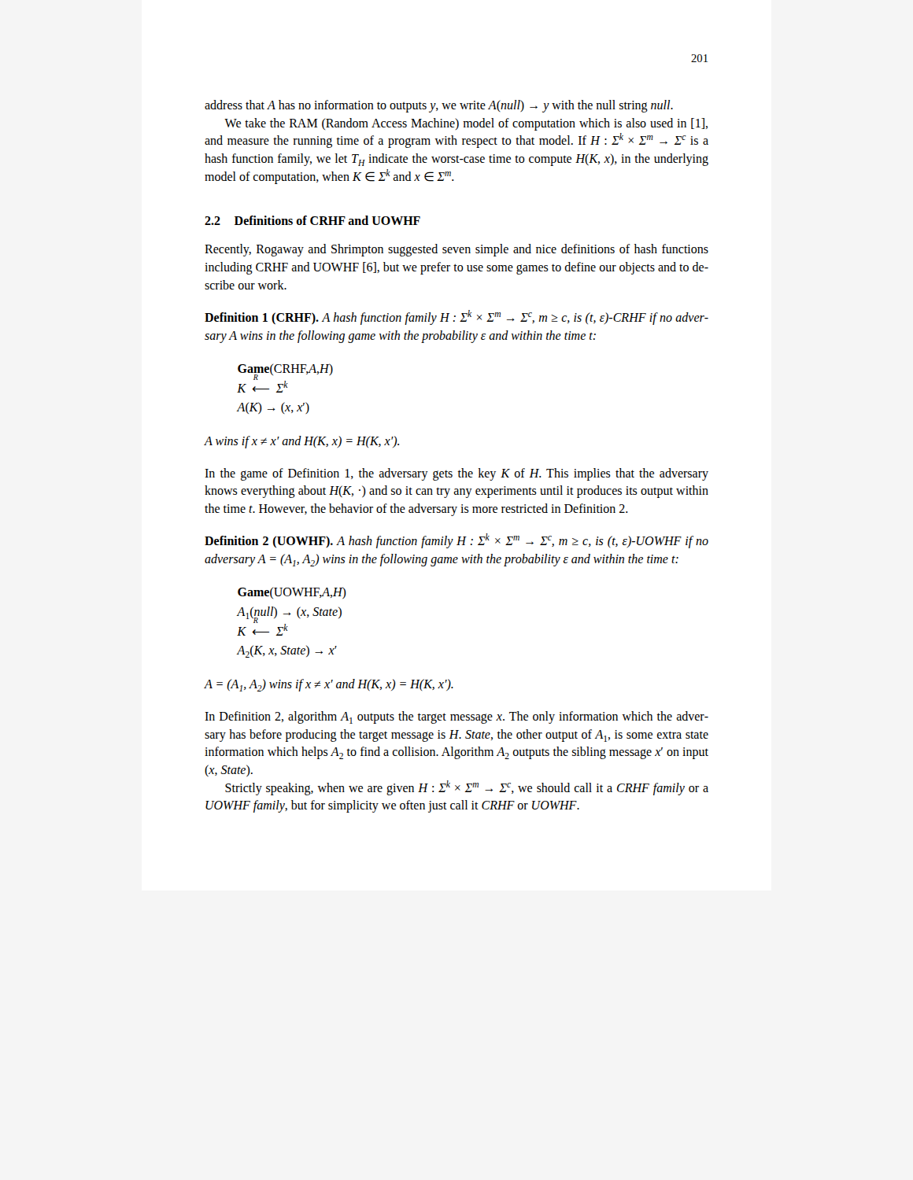201
address that A has no information to outputs y, we write A(null) → y with the null string null.
We take the RAM (Random Access Machine) model of computation which is also used in [1], and measure the running time of a program with respect to that model. If H : Σk × Σm → Σc is a hash function family, we let TH indicate the worst-case time to compute H(K, x), in the underlying model of computation, when K ∈ Σk and x ∈ Σm.
2.2 Definitions of CRHF and UOWHF
Recently, Rogaway and Shrimpton suggested seven simple and nice definitions of hash functions including CRHF and UOWHF [6], but we prefer to use some games to define our objects and to describe our work.
Definition 1 (CRHF). A hash function family H : Σk × Σm → Σc, m ≥ c, is (t, ε)-CRHF if no adversary A wins in the following game with the probability ε and within the time t:
Game(CRHF,A,H)
K R⟵ Σk
A(K) → (x, x′)
A wins if x ≠ x′ and H(K, x) = H(K, x′).
In the game of Definition 1, the adversary gets the key K of H. This implies that the adversary knows everything about H(K, ·) and so it can try any experiments until it produces its output within the time t. However, the behavior of the adversary is more restricted in Definition 2.
Definition 2 (UOWHF). A hash function family H : Σk × Σm → Σc, m ≥ c, is (t, ε)-UOWHF if no adversary A = (A1, A2) wins in the following game with the probability ε and within the time t:
Game(UOWHF,A,H)
A1(null) → (x, State)
K R⟵ Σk
A2(K, x, State) → x′
A = (A1, A2) wins if x ≠ x′ and H(K, x) = H(K, x′).
In Definition 2, algorithm A1 outputs the target message x. The only information which the adversary has before producing the target message is H. State, the other output of A1, is some extra state information which helps A2 to find a collision. Algorithm A2 outputs the sibling message x′ on input (x, State).
Strictly speaking, when we are given H : Σk × Σm → Σc, we should call it a CRHF family or a UOWHF family, but for simplicity we often just call it CRHF or UOWHF.